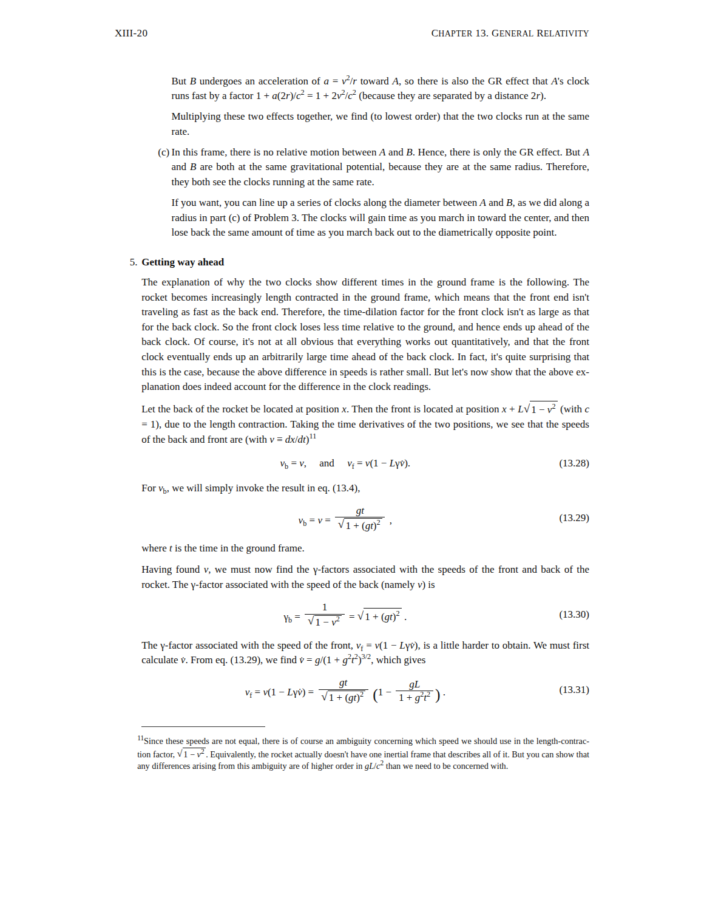XIII-20 CHAPTER 13. GENERAL RELATIVITY
But B undergoes an acceleration of a = v2/r toward A, so there is also the GR effect that A's clock runs fast by a factor 1 + a(2r)/c2 = 1 + 2v2/c2 (because they are separated by a distance 2r).
Multiplying these two effects together, we find (to lowest order) that the two clocks run at the same rate.
(c)
In this frame, there is no relative motion between A and B. Hence, there is only the GR effect. But A and B are both at the same gravitational potential, because they are at the same radius. Therefore, they both see the clocks running at the same rate.
If you want, you can line up a series of clocks along the diameter between A and B, as we did along a radius in part (c) of Problem 3. The clocks will gain time as you march in toward the center, and then lose back the same amount of time as you march back out to the diametrically opposite point.
5.
Getting way ahead
The explanation of why the two clocks show different times in the ground frame is the following. The rocket becomes increasingly length contracted in the ground frame, which means that the front end isn't traveling as fast as the back end. Therefore, the time-dilation factor for the front clock isn't as large as that for the back clock. So the front clock loses less time relative to the ground, and hence ends up ahead of the back clock. Of course, it's not at all obvious that everything works out quantitatively, and that the front clock eventually ends up an arbitrarily large time ahead of the back clock. In fact, it's quite surprising that this is the case, because the above difference in speeds is rather small. But let's now show that the above explanation does indeed account for the difference in the clock readings.
Let the back of the rocket be located at position x. Then the front is located at position x + L1 − v2 (with c = 1), due to the length contraction. Taking the time derivatives of the two positions, we see that the speeds of the back and front are (with v ≡ dx/dt)11
vb = v, and vf = v(1 − Lγv̇).
(13.28)
For vb, we will simply invoke the result in eq. (13.4),
vb = v = gt 1 + (gt)2 ,
(13.29)
where t is the time in the ground frame.
Having found v, we must now find the γ-factors associated with the speeds of the front and back of the rocket. The γ-factor associated with the speed of the back (namely v) is
γb = 1 1 − v2 = 1 + (gt)2 .
(13.30)
The γ-factor associated with the speed of the front, vf = v(1 − Lγv̇), is a little harder to obtain. We must first calculate v̇. From eq. (13.29), we find v̇ = g/(1 + g2t2)3/2, which gives
vf = v(1 − Lγv̇) = gt 1 + (gt)2 (1 − gL 1 + g2t2 ) .
(13.31)
11Since these speeds are not equal, there is of course an ambiguity concerning which speed we should use in the length-contraction factor, 1 − v2. Equivalently, the rocket actually doesn't have one inertial frame that describes all of it. But you can show that any differences arising from this ambiguity are of higher order in gL/c2 than we need to be concerned with.